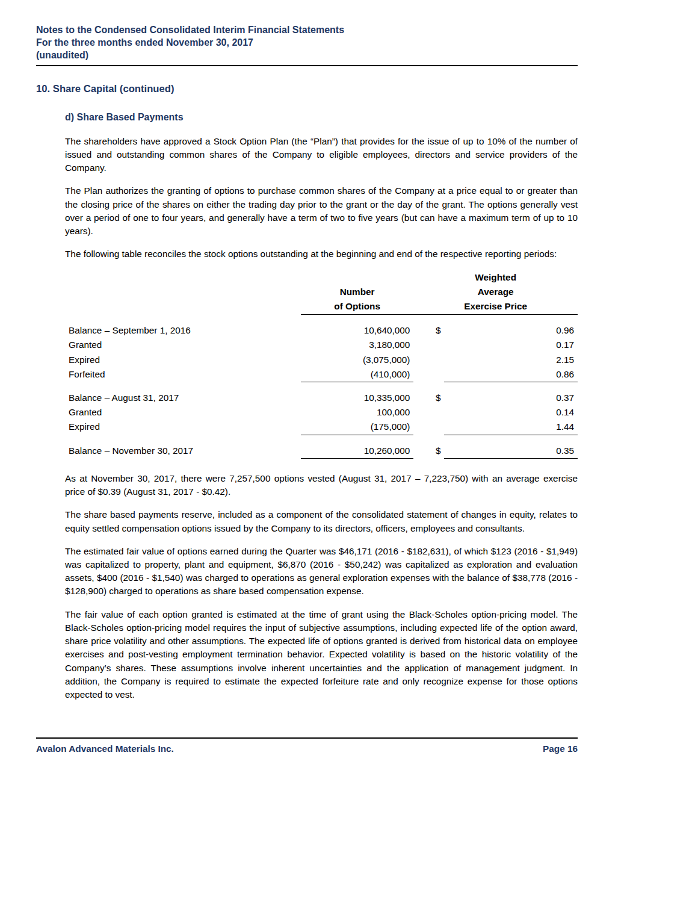Notes to the Condensed Consolidated Interim Financial Statements
For the three months ended November 30, 2017
(unaudited)
10. Share Capital (continued)
d) Share Based Payments
The shareholders have approved a Stock Option Plan (the “Plan”) that provides for the issue of up to 10% of the number of issued and outstanding common shares of the Company to eligible employees, directors and service providers of the Company.
The Plan authorizes the granting of options to purchase common shares of the Company at a price equal to or greater than the closing price of the shares on either the trading day prior to the grant or the day of the grant. The options generally vest over a period of one to four years, and generally have a term of two to five years (but can have a maximum term of up to 10 years).
The following table reconciles the stock options outstanding at the beginning and end of the respective reporting periods:
| | | Weighted |
| --- | --- | --- |
| | Number | Average |
| | of Options | Exercise Price |
| Balance – September 1, 2016 | 10,640,000 | $ | 0.96 |
| Granted | 3,180,000 | | 0.17 |
| Expired | (3,075,000) | | 2.15 |
| Forfeited | (410,000) | | 0.86 |
| Balance – August 31, 2017 | 10,335,000 | $ | 0.37 |
| Granted | 100,000 | | 0.14 |
| Expired | (175,000) | | 1.44 |
| Balance – November 30, 2017 | 10,260,000 | $ | 0.35 |
As at November 30, 2017, there were 7,257,500 options vested (August 31, 2017 – 7,223,750) with an average exercise price of $0.39 (August 31, 2017 - $0.42).
The share based payments reserve, included as a component of the consolidated statement of changes in equity, relates to equity settled compensation options issued by the Company to its directors, officers, employees and consultants.
The estimated fair value of options earned during the Quarter was $46,171 (2016 - $182,631), of which $123 (2016 - $1,949) was capitalized to property, plant and equipment, $6,870 (2016 - $50,242) was capitalized as exploration and evaluation assets, $400 (2016 - $1,540) was charged to operations as general exploration expenses with the balance of $38,778 (2016 - $128,900) charged to operations as share based compensation expense.
The fair value of each option granted is estimated at the time of grant using the Black-Scholes option-pricing model. The Black-Scholes option-pricing model requires the input of subjective assumptions, including expected life of the option award, share price volatility and other assumptions. The expected life of options granted is derived from historical data on employee exercises and post-vesting employment termination behavior. Expected volatility is based on the historic volatility of the Company’s shares. These assumptions involve inherent uncertainties and the application of management judgment. In addition, the Company is required to estimate the expected forfeiture rate and only recognize expense for those options expected to vest.
Avalon Advanced Materials Inc. Page 16